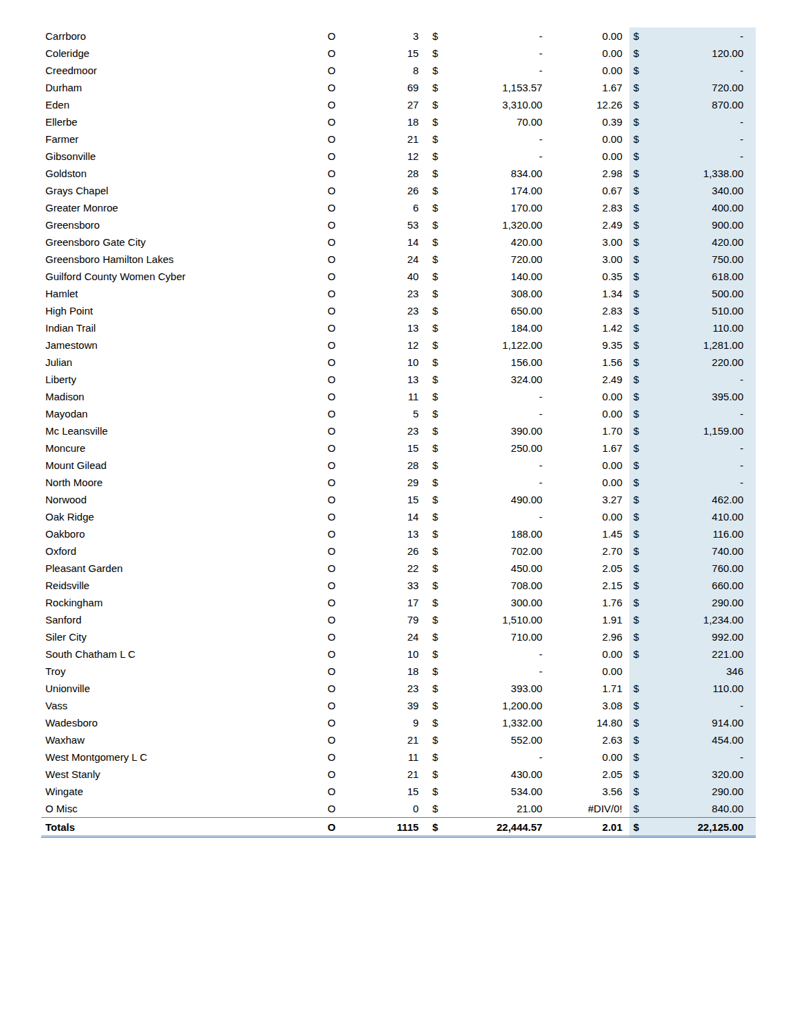| Carrboro | O | 3 | $ | - | 0.00 | $ | - |
| Coleridge | O | 15 | $ | - | 0.00 | $ | 120.00 |
| Creedmoor | O | 8 | $ | - | 0.00 | $ | - |
| Durham | O | 69 | $ | 1,153.57 | 1.67 | $ | 720.00 |
| Eden | O | 27 | $ | 3,310.00 | 12.26 | $ | 870.00 |
| Ellerbe | O | 18 | $ | 70.00 | 0.39 | $ | - |
| Farmer | O | 21 | $ | - | 0.00 | $ | - |
| Gibsonville | O | 12 | $ | - | 0.00 | $ | - |
| Goldston | O | 28 | $ | 834.00 | 2.98 | $ | 1,338.00 |
| Grays Chapel | O | 26 | $ | 174.00 | 0.67 | $ | 340.00 |
| Greater Monroe | O | 6 | $ | 170.00 | 2.83 | $ | 400.00 |
| Greensboro | O | 53 | $ | 1,320.00 | 2.49 | $ | 900.00 |
| Greensboro Gate City | O | 14 | $ | 420.00 | 3.00 | $ | 420.00 |
| Greensboro Hamilton Lakes | O | 24 | $ | 720.00 | 3.00 | $ | 750.00 |
| Guilford County Women Cyber | O | 40 | $ | 140.00 | 0.35 | $ | 618.00 |
| Hamlet | O | 23 | $ | 308.00 | 1.34 | $ | 500.00 |
| High Point | O | 23 | $ | 650.00 | 2.83 | $ | 510.00 |
| Indian Trail | O | 13 | $ | 184.00 | 1.42 | $ | 110.00 |
| Jamestown | O | 12 | $ | 1,122.00 | 9.35 | $ | 1,281.00 |
| Julian | O | 10 | $ | 156.00 | 1.56 | $ | 220.00 |
| Liberty | O | 13 | $ | 324.00 | 2.49 | $ | - |
| Madison | O | 11 | $ | - | 0.00 | $ | 395.00 |
| Mayodan | O | 5 | $ | - | 0.00 | $ | - |
| Mc Leansville | O | 23 | $ | 390.00 | 1.70 | $ | 1,159.00 |
| Moncure | O | 15 | $ | 250.00 | 1.67 | $ | - |
| Mount Gilead | O | 28 | $ | - | 0.00 | $ | - |
| North Moore | O | 29 | $ | - | 0.00 | $ | - |
| Norwood | O | 15 | $ | 490.00 | 3.27 | $ | 462.00 |
| Oak Ridge | O | 14 | $ | - | 0.00 | $ | 410.00 |
| Oakboro | O | 13 | $ | 188.00 | 1.45 | $ | 116.00 |
| Oxford | O | 26 | $ | 702.00 | 2.70 | $ | 740.00 |
| Pleasant Garden | O | 22 | $ | 450.00 | 2.05 | $ | 760.00 |
| Reidsville | O | 33 | $ | 708.00 | 2.15 | $ | 660.00 |
| Rockingham | O | 17 | $ | 300.00 | 1.76 | $ | 290.00 |
| Sanford | O | 79 | $ | 1,510.00 | 1.91 | $ | 1,234.00 |
| Siler City | O | 24 | $ | 710.00 | 2.96 | $ | 992.00 |
| South Chatham L C | O | 10 | $ | - | 0.00 | $ | 221.00 |
| Troy | O | 18 | $ | - | 0.00 | | 346 |
| Unionville | O | 23 | $ | 393.00 | 1.71 | $ | 110.00 |
| Vass | O | 39 | $ | 1,200.00 | 3.08 | $ | - |
| Wadesboro | O | 9 | $ | 1,332.00 | 14.80 | $ | 914.00 |
| Waxhaw | O | 21 | $ | 552.00 | 2.63 | $ | 454.00 |
| West Montgomery L C | O | 11 | $ | - | 0.00 | $ | - |
| West Stanly | O | 21 | $ | 430.00 | 2.05 | $ | 320.00 |
| Wingate | O | 15 | $ | 534.00 | 3.56 | $ | 290.00 |
| O Misc | O | 0 | $ | 21.00 | #DIV/0! | $ | 840.00 |
| Totals | O | 1115 | $ | 22,444.57 | 2.01 | $ | 22,125.00 |